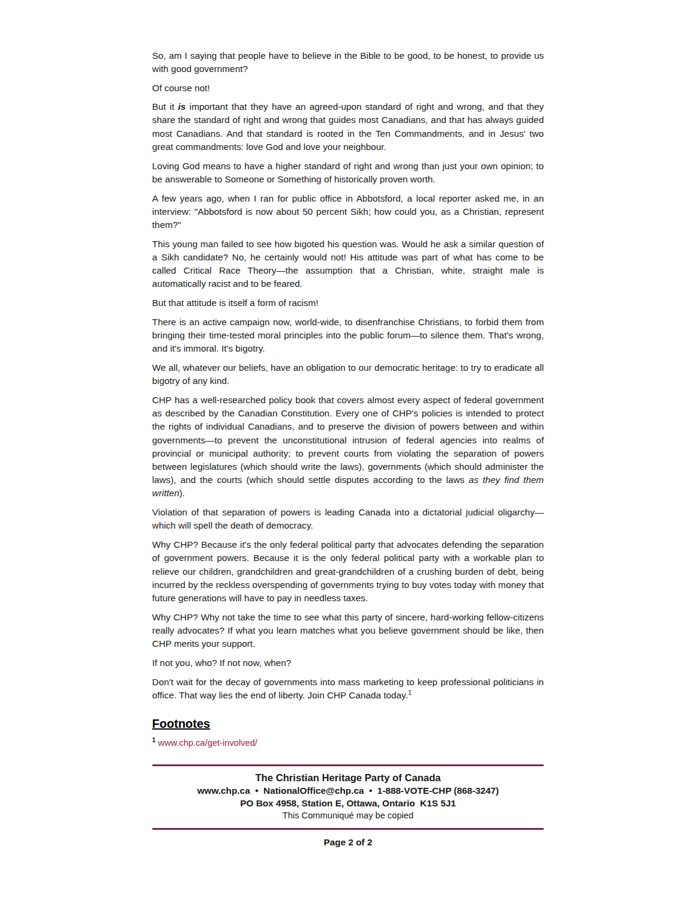So, am I saying that people have to believe in the Bible to be good, to be honest, to provide us with good government?
Of course not!
But it is important that they have an agreed-upon standard of right and wrong, and that they share the standard of right and wrong that guides most Canadians, and that has always guided most Canadians. And that standard is rooted in the Ten Commandments, and in Jesus' two great commandments: love God and love your neighbour.
Loving God means to have a higher standard of right and wrong than just your own opinion; to be answerable to Someone or Something of historically proven worth.
A few years ago, when I ran for public office in Abbotsford, a local reporter asked me, in an interview: "Abbotsford is now about 50 percent Sikh; how could you, as a Christian, represent them?"
This young man failed to see how bigoted his question was. Would he ask a similar question of a Sikh candidate? No, he certainly would not! His attitude was part of what has come to be called Critical Race Theory—the assumption that a Christian, white, straight male is automatically racist and to be feared.
But that attitude is itself a form of racism!
There is an active campaign now, world-wide, to disenfranchise Christians, to forbid them from bringing their time-tested moral principles into the public forum—to silence them. That's wrong, and it's immoral. It's bigotry.
We all, whatever our beliefs, have an obligation to our democratic heritage: to try to eradicate all bigotry of any kind.
CHP has a well-researched policy book that covers almost every aspect of federal government as described by the Canadian Constitution. Every one of CHP's policies is intended to protect the rights of individual Canadians, and to preserve the division of powers between and within governments—to prevent the unconstitutional intrusion of federal agencies into realms of provincial or municipal authority; to prevent courts from violating the separation of powers between legislatures (which should write the laws), governments (which should administer the laws), and the courts (which should settle disputes according to the laws as they find them written).
Violation of that separation of powers is leading Canada into a dictatorial judicial oligarchy—which will spell the death of democracy.
Why CHP? Because it's the only federal political party that advocates defending the separation of government powers. Because it is the only federal political party with a workable plan to relieve our children, grandchildren and great-grandchildren of a crushing burden of debt, being incurred by the reckless overspending of governments trying to buy votes today with money that future generations will have to pay in needless taxes.
Why CHP? Why not take the time to see what this party of sincere, hard-working fellow-citizens really advocates? If what you learn matches what you believe government should be like, then CHP merits your support.
If not you, who? If not now, when?
Don't wait for the decay of governments into mass marketing to keep professional politicians in office. That way lies the end of liberty. Join CHP Canada today.1
Footnotes
1 www.chp.ca/get-involved/
The Christian Heritage Party of Canada
www.chp.ca • NationalOffice@chp.ca • 1-888-VOTE-CHP (868-3247)
PO Box 4958, Station E, Ottawa, Ontario K1S 5J1
This Communiqué may be copied
Page 2 of 2